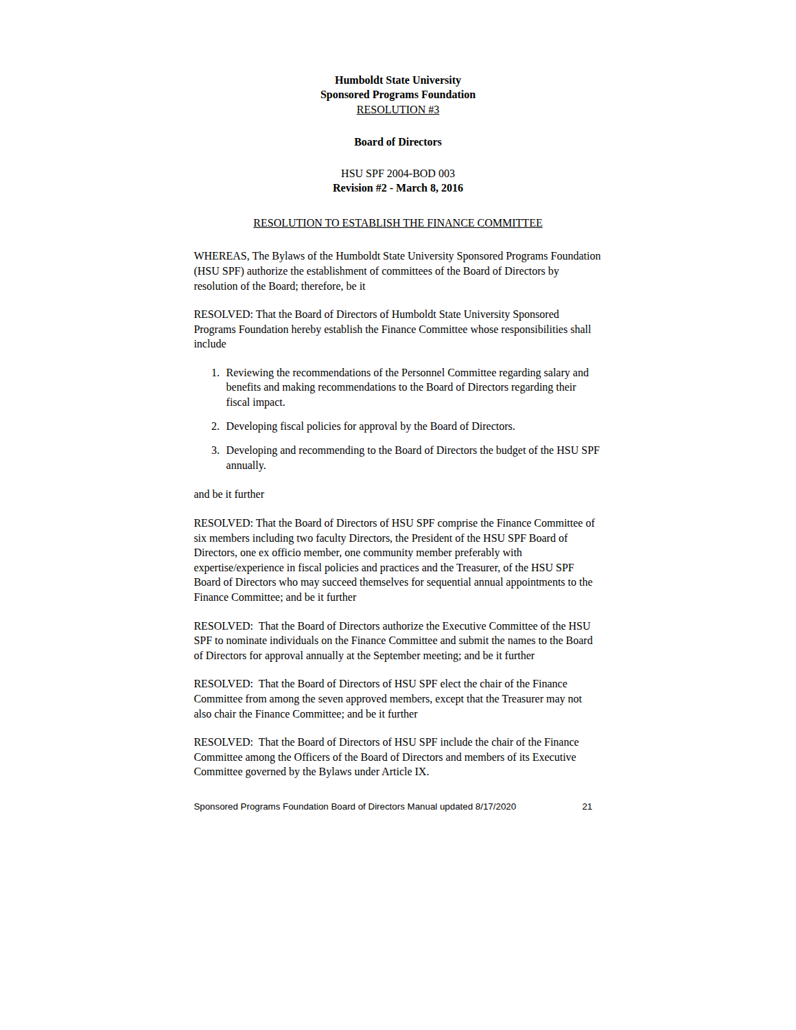Humboldt State University
Sponsored Programs Foundation
RESOLUTION #3
Board of Directors
HSU SPF 2004-BOD 003
Revision #2 - March 8, 2016
RESOLUTION TO ESTABLISH THE FINANCE COMMITTEE
WHEREAS, The Bylaws of the Humboldt State University Sponsored Programs Foundation (HSU SPF) authorize the establishment of committees of the Board of Directors by resolution of the Board; therefore, be it
RESOLVED: That the Board of Directors of Humboldt State University Sponsored Programs Foundation hereby establish the Finance Committee whose responsibilities shall include
Reviewing the recommendations of the Personnel Committee regarding salary and benefits and making recommendations to the Board of Directors regarding their fiscal impact.
Developing fiscal policies for approval by the Board of Directors.
Developing and recommending to the Board of Directors the budget of the HSU SPF annually.
and be it further
RESOLVED: That the Board of Directors of HSU SPF comprise the Finance Committee of six members including two faculty Directors, the President of the HSU SPF Board of Directors, one ex officio member, one community member preferably with expertise/experience in fiscal policies and practices and the Treasurer, of the HSU SPF Board of Directors who may succeed themselves for sequential annual appointments to the Finance Committee; and be it further
RESOLVED: That the Board of Directors authorize the Executive Committee of the HSU SPF to nominate individuals on the Finance Committee and submit the names to the Board of Directors for approval annually at the September meeting; and be it further
RESOLVED: That the Board of Directors of HSU SPF elect the chair of the Finance Committee from among the seven approved members, except that the Treasurer may not also chair the Finance Committee; and be it further
RESOLVED: That the Board of Directors of HSU SPF include the chair of the Finance Committee among the Officers of the Board of Directors and members of its Executive Committee governed by the Bylaws under Article IX.
Sponsored Programs Foundation Board of Directors Manual updated 8/17/2020 21